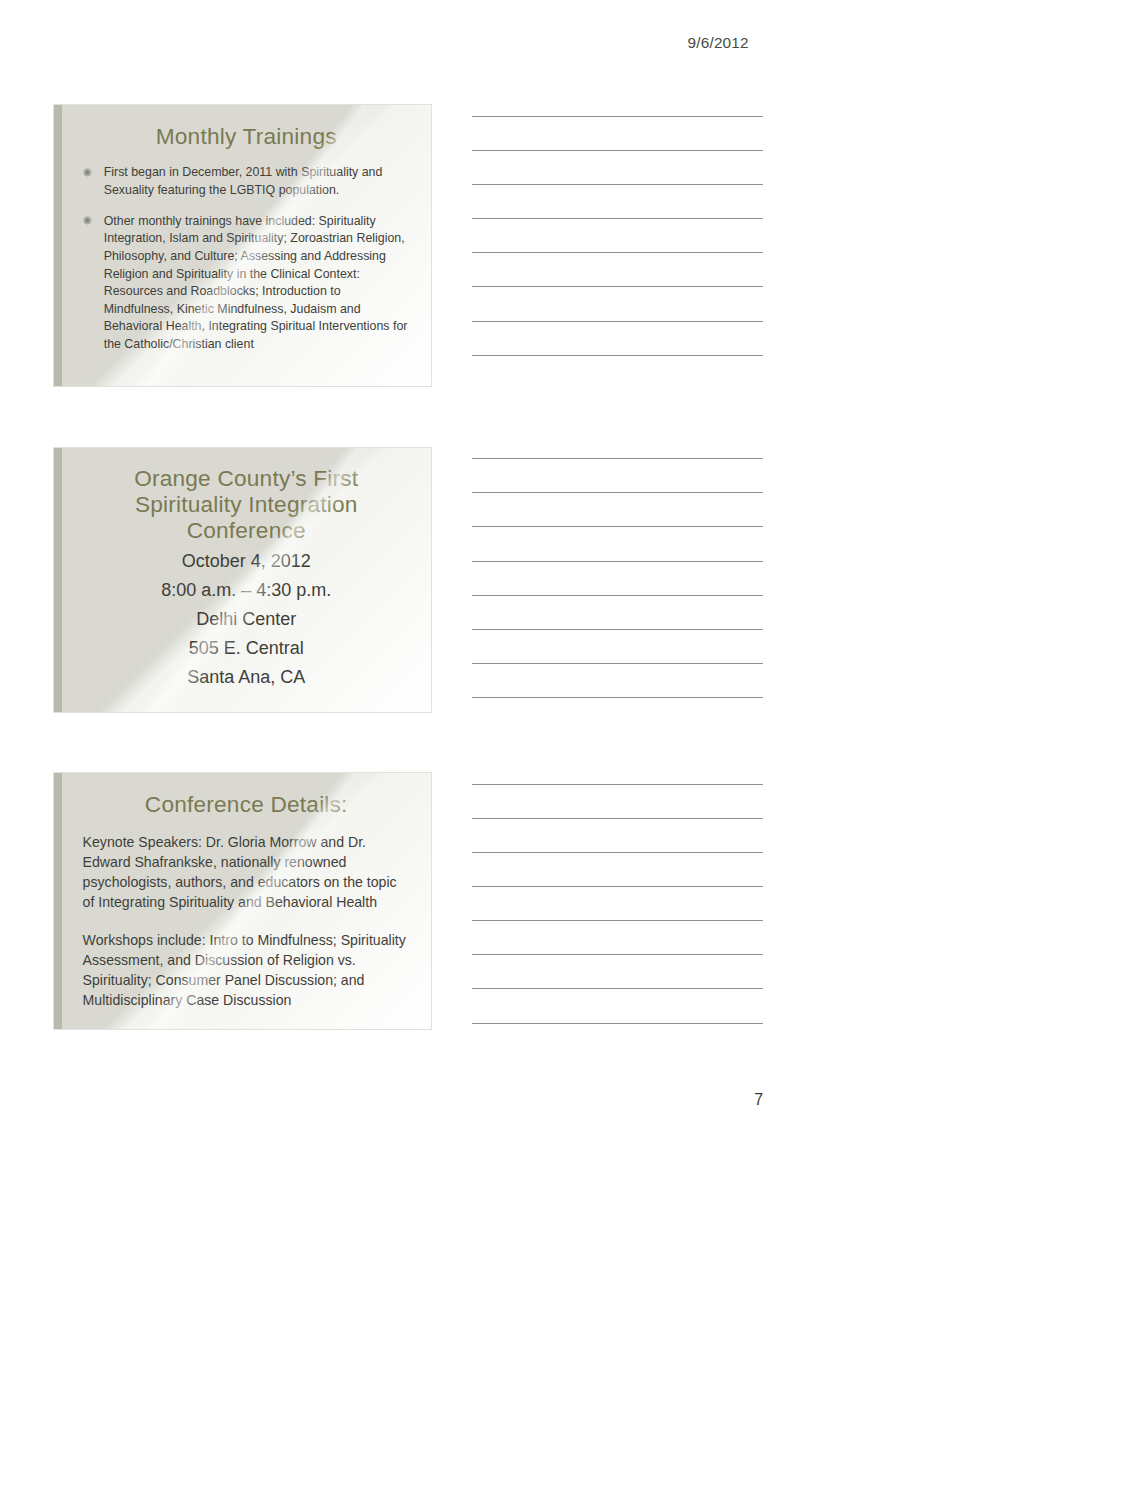9/6/2012
Monthly Trainings
First began in December, 2011 with Spirituality and Sexuality featuring the LGBTIQ population.
Other monthly trainings have included: Spirituality Integration, Islam and Spirituality; Zoroastrian Religion, Philosophy, and Culture; Assessing and Addressing Religion and Spirituality in the Clinical Context: Resources and Roadblocks; Introduction to Mindfulness, Kinetic Mindfulness, Judaism and Behavioral Health, Integrating Spiritual Interventions for the Catholic/Christian client
Orange County’s First Spirituality Integration Conference
October 4, 2012
8:00 a.m. – 4:30 p.m.
Delhi Center
505 E. Central
Santa Ana, CA
Conference Details:
Keynote Speakers: Dr. Gloria Morrow and Dr. Edward Shafrankske, nationally renowned psychologists, authors, and educators on the topic of Integrating Spirituality and Behavioral Health
Workshops include: Intro to Mindfulness; Spirituality Assessment, and Discussion of Religion vs. Spirituality; Consumer Panel Discussion; and Multidisciplinary Case Discussion
7